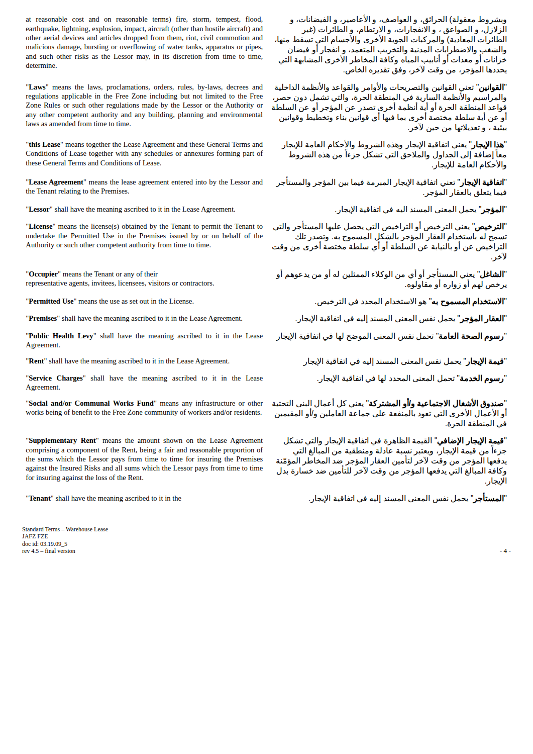| at reasonable cost and on reasonable terms) fire, storm, tempest, flood, earthquake, lightning, explosion, impact, aircraft (other than hostile aircraft) and other aerial devices and articles dropped from them, riot, civil commotion and malicious damage, bursting or overflowing of water tanks, apparatus or pipes, and such other risks as the Lessor may, in its discretion from time to time, determine. | وبشروط معقولة) الحرائق، و العواصف، و الأعاصير، و الفيضانات، و الزلازل، و الصواعق ، و الانفجارات، و الارتطام، و الطائرات (غير الطائرات المعادية) والمركبات الجوية الأخرى والأجسام التي تسقط منها، والشغب والاضطرابات المدنية والتخريب المتعمد، و انفجار أو فيضان خزانات أو معدات أو أنابيب المياه وكافة المخاطر الأخرى المشابهة التي يحددها المؤجر، من وقت لآخر، وفق تقديره الخاص. |
| " Laws " means the laws, proclamations, orders, rules, by-laws, decrees and regulations applicable in the Free Zone including but not limited to the Free Zone Rules or such other regulations made by the Lessor or the Authority or any other competent authority and any building, planning and environmental laws as amended from time to time. | " القوانين " تعني القوانين والتصريحات والأوامر والقواعد والأنظمة الداخلية والمراسيم والأنظمة السارية في المنطقة الحرة، والتي تشمل دون حصر، قواعد المنطقة الحرة أو أية أنظمة أخرى تصدر عن المؤجر أو عن السلطة أو عن أية سلطة مختصة أخرى بما فيها أي قوانين بناء وتخطيط وقوانين بيئية ، و تعديلاتها من حين لآخر. |
| " this Lease " means together the Lease Agreement and these General Terms and Conditions of Lease together with any schedules or annexures forming part of these General Terms and Conditions of Lease. | " هذا الإيجار " يعني اتفاقية الإيجار وهذه الشروط والأحكام العامة للإيجار معاً إضافة إلى الجداول والملاحق التي تشكل جزءاً من هذه الشروط والأحكام العامة للإيجار. |
| " Lease Agreement " means the lease agreement entered into by the Lessor and the Tenant relating to the Premises. | " اتفاقية الإيجار " تعني اتفاقية الإيجار المبرمة فيما بين المؤجر والمستأجر فيما يتعلق بالعقار المؤجر. |
| " Lessor " shall have the meaning ascribed to it in the Lease Agreement. | " المؤجر " يحمل المعنى المسند اليه في اتفاقية الإيجار. |
| " License " means the license(s) obtained by the Tenant to permit the Tenant to undertake the Permitted Use in the Premises issued by or on behalf of the Authority or such other competent authority from time to time. | " الترخيص " يعني الترخيص أو التراخيص التي يحصل عليها المستأجر والتي تسمح له باستخدام العقار المؤجر بالشكل المسموح به. وتصدر تلك التراخيص عن أو بالنيابة عن السلطة أو أي سلطة مختصة أخرى من وقت لآخر. |
| " Occupier " means the Tenant or any of their representative agents, invitees, licensees, visitors or contractors. | " الشاغل " يعني المستأجر أو أي من الوكلاء الممثلين له أو من يدعوهم أو يرخص لهم أو زواره أو مقاولوه. |
| " Permitted Use " means the use as set out in the License. | " الاستخدام المسموح به " هو الاستخدام المحدد في الترخيص. |
| " Premises " shall have the meaning ascribed to it in the Lease Agreement. | " العقار المؤجر " يحمل نفس المعنى المسند إليه في اتفاقية الإيجار. |
| " Public Health Levy " shall have the meaning ascribed to it in the Lease Agreement. | " رسوم الصحة العامة " تحمل نفس المعنى الموضح لها في اتفاقية الإيجار |
| " Rent " shall have the meaning ascribed to it in the Lease Agreement. | " قيمة الإيجار " يحمل نفس المعنى المسند إليه في اتفاقية الإيجار |
| " Service Charges " shall have the meaning ascribed to it in the Lease Agreement. | " رسوم الخدمة " تحمل المعنى المحدد لها في اتفاقية الإيجار. |
| " Social and/or Communal Works Fund " means any infrastructure or other works being of benefit to the Free Zone community of workers and/or residents. | " صندوق الأشغال الاجتماعية و/أو المشتركة " يعني كل أعمال البنى التحتية أو الأعمال الأخرى التي تعود بالمنفعة على جماعة العاملين و/أو المقيمين في المنطقة الحرة. |
| " Supplementary Rent " means the amount shown on the Lease Agreement comprising a component of the Rent, being a fair and reasonable proportion of the sums which the Lessor pays from time to time for insuring the Premises against the Insured Risks and all sums which the Lessor pays from time to time for insuring against the loss of the Rent. | " قيمة الإيجار الإضافي " القيمة الظاهرة في اتفاقية الإيجار والتي تشكل جزءاً من قيمة الإيجار، ويعتبر نسبة عادلة ومنطقية من المبالغ التي يدفعها المؤجر من وقت لآخر لتأمين العقار المؤجر ضد المخاطر المؤمّنة وكافة المبالغ التي يدفعها المؤجر من وقت لآخر للتأمين ضد خسارة بدل الإيجار. |
| " Tenant " shall have the meaning ascribed to it in the | " المستأجر " يحمل نفس المعنى المسند إليه في اتفاقية الإيجار. |
Standard Terms – Warehouse Lease
JAFZ FZE
doc id: 03.19.09_5
rev 4.5 – final version - 4 -